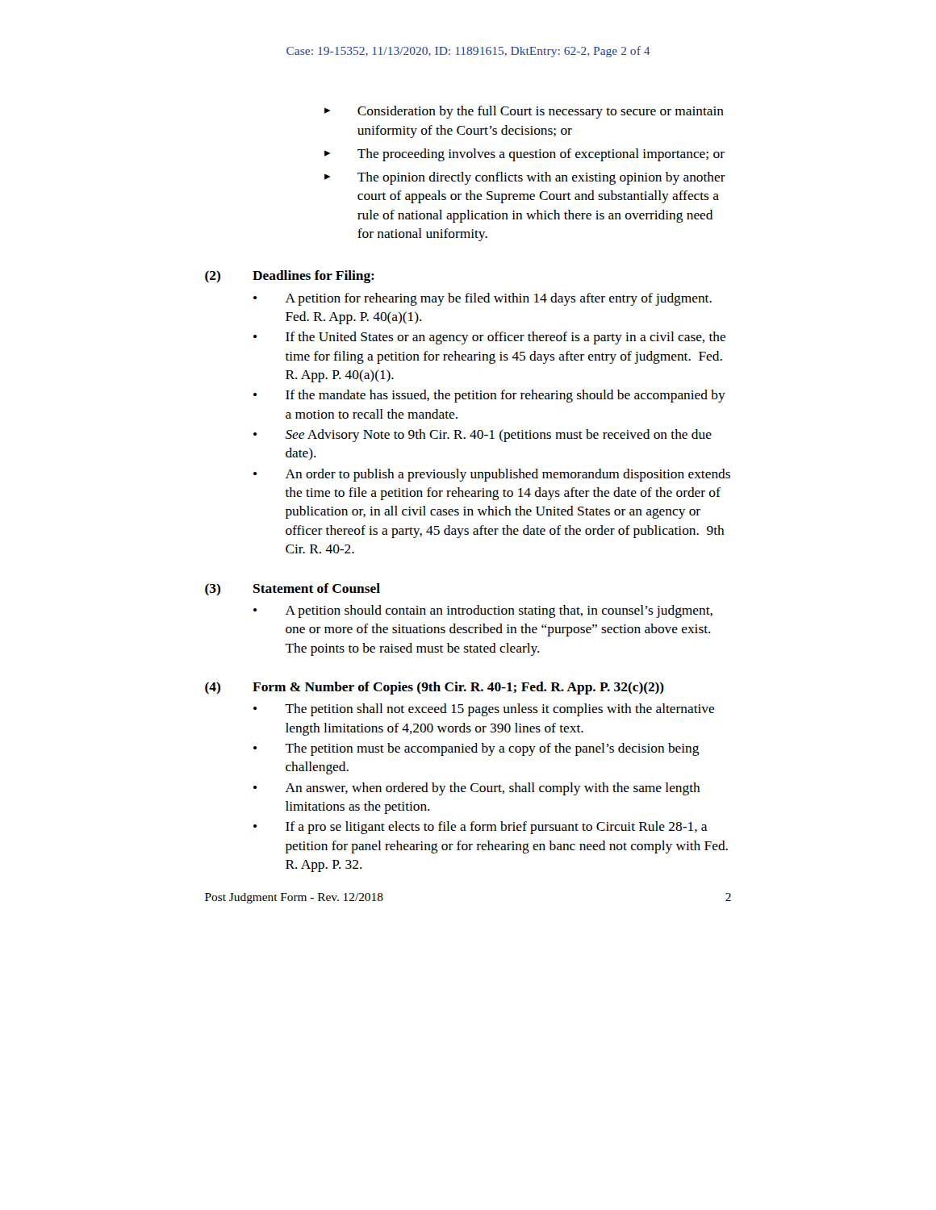Case: 19-15352, 11/13/2020, ID: 11891615, DktEntry: 62-2, Page 2 of 4
▸
Consideration by the full Court is necessary to secure or maintain uniformity of the Court’s decisions; or
▸
The proceeding involves a question of exceptional importance; or
▸
The opinion directly conflicts with an existing opinion by another court of appeals or the Supreme Court and substantially affects a rule of national application in which there is an overriding need for national uniformity.
(2)
Deadlines for Filing:
•
A petition for rehearing may be filed within 14 days after entry of judgment. Fed. R. App. P. 40(a)(1).
•
If the United States or an agency or officer thereof is a party in a civil case, the time for filing a petition for rehearing is 45 days after entry of judgment. Fed. R. App. P. 40(a)(1).
•
If the mandate has issued, the petition for rehearing should be accompanied by a motion to recall the mandate.
•
See Advisory Note to 9th Cir. R. 40-1 (petitions must be received on the due date).
•
An order to publish a previously unpublished memorandum disposition extends the time to file a petition for rehearing to 14 days after the date of the order of publication or, in all civil cases in which the United States or an agency or officer thereof is a party, 45 days after the date of the order of publication. 9th Cir. R. 40-2.
(3)
Statement of Counsel
•
A petition should contain an introduction stating that, in counsel’s judgment, one or more of the situations described in the “purpose” section above exist. The points to be raised must be stated clearly.
(4)
Form & Number of Copies (9th Cir. R. 40-1; Fed. R. App. P. 32(c)(2))
•
The petition shall not exceed 15 pages unless it complies with the alternative length limitations of 4,200 words or 390 lines of text.
•
The petition must be accompanied by a copy of the panel’s decision being challenged.
•
An answer, when ordered by the Court, shall comply with the same length limitations as the petition.
•
If a pro se litigant elects to file a form brief pursuant to Circuit Rule 28-1, a petition for panel rehearing or for rehearing en banc need not comply with Fed. R. App. P. 32.
Post Judgment Form - Rev. 12/2018
2